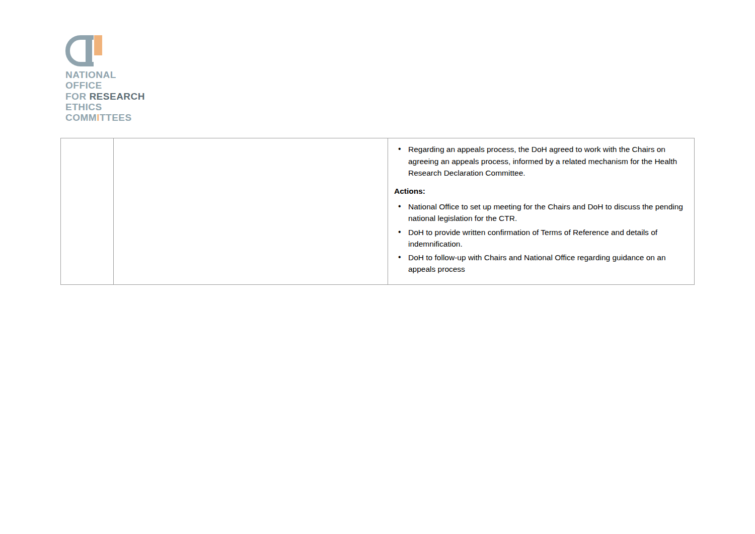NATIONAL
OFFICE
FOR RESEARCH
ETHICS
COMMITTEES
| | | Regarding an appeals process, the DoH agreed to work with the Chairs on agreeing an appeals process, informed by a related mechanism for the Health Research Declaration Committee. Actions: National Office to set up meeting for the Chairs and DoH to discuss the pending national legislation for the CTR. DoH to provide written confirmation of Terms of Reference and details of indemnification. DoH to follow-up with Chairs and National Office regarding guidance on an appeals process |